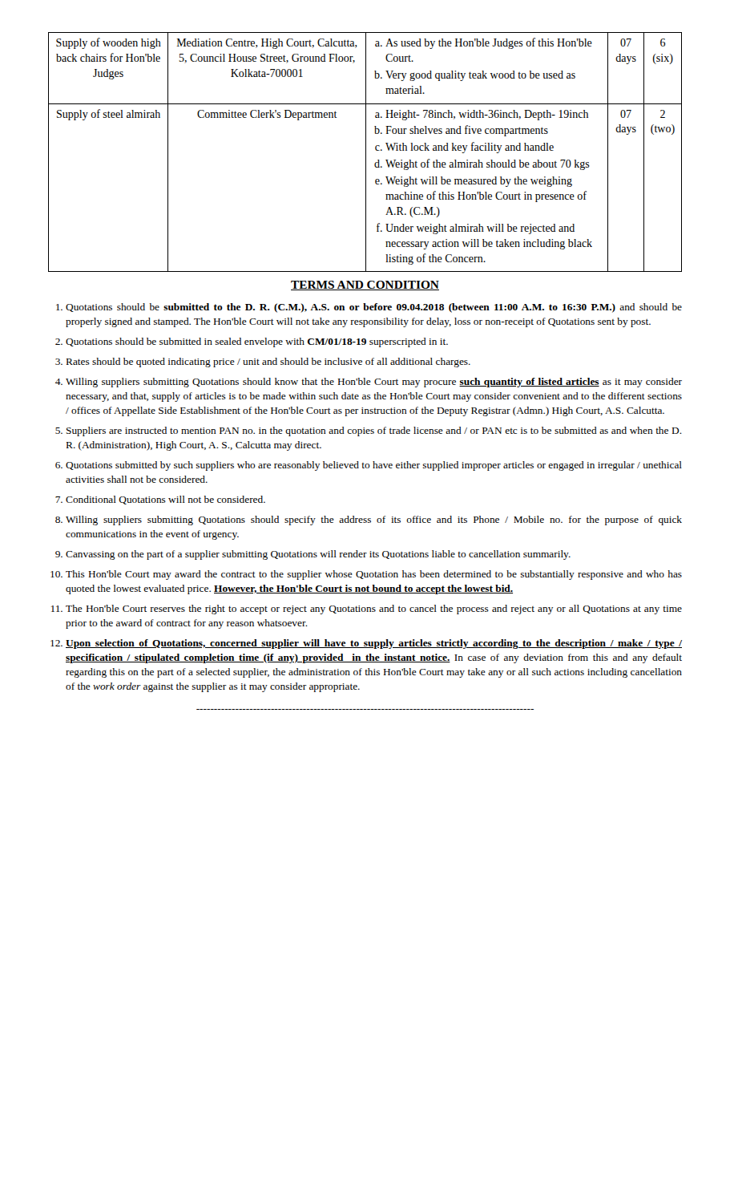| Supply of wooden high back chairs for Hon'ble Judges | Mediation Centre, High Court, Calcutta, 5, Council House Street, Ground Floor, Kolkata-700001 | As used by the Hon'ble Judges of this Hon'ble Court. Very good quality teak wood to be used as material. | 07 days | 6 (six) |
| Supply of steel almirah | Committee Clerk's Department | Height- 78inch, width-36inch, Depth- 19inch Four shelves and five compartments With lock and key facility and handle Weight of the almirah should be about 70 kgs Weight will be measured by the weighing machine of this Hon'ble Court in presence of A.R. (C.M.) Under weight almirah will be rejected and necessary action will be taken including black listing of the Concern. | 07 days | 2 (two) |
TERMS AND CONDITION
Quotations should be submitted to the D. R. (C.M.), A.S. on or before 09.04.2018 (between 11:00 A.M. to 16:30 P.M.) and should be properly signed and stamped. The Hon'ble Court will not take any responsibility for delay, loss or non-receipt of Quotations sent by post.
Quotations should be submitted in sealed envelope with CM/01/18-19 superscripted in it.
Rates should be quoted indicating price / unit and should be inclusive of all additional charges.
Willing suppliers submitting Quotations should know that the Hon'ble Court may procure such quantity of listed articles as it may consider necessary, and that, supply of articles is to be made within such date as the Hon'ble Court may consider convenient and to the different sections / offices of Appellate Side Establishment of the Hon'ble Court as per instruction of the Deputy Registrar (Admn.) High Court, A.S. Calcutta.
Suppliers are instructed to mention PAN no. in the quotation and copies of trade license and / or PAN etc is to be submitted as and when the D. R. (Administration), High Court, A. S., Calcutta may direct.
Quotations submitted by such suppliers who are reasonably believed to have either supplied improper articles or engaged in irregular / unethical activities shall not be considered.
Conditional Quotations will not be considered.
Willing suppliers submitting Quotations should specify the address of its office and its Phone / Mobile no. for the purpose of quick communications in the event of urgency.
Canvassing on the part of a supplier submitting Quotations will render its Quotations liable to cancellation summarily.
This Hon'ble Court may award the contract to the supplier whose Quotation has been determined to be substantially responsive and who has quoted the lowest evaluated price. However, the Hon'ble Court is not bound to accept the lowest bid.
The Hon'ble Court reserves the right to accept or reject any Quotations and to cancel the process and reject any or all Quotations at any time prior to the award of contract for any reason whatsoever.
Upon selection of Quotations, concerned supplier will have to supply articles strictly according to the description / make / type / specification / stipulated completion time (if any) provided in the instant notice. In case of any deviation from this and any default regarding this on the part of a selected supplier, the administration of this Hon'ble Court may take any or all such actions including cancellation of the work order against the supplier as it may consider appropriate.
-----------------------------------------------------------------------------------------------